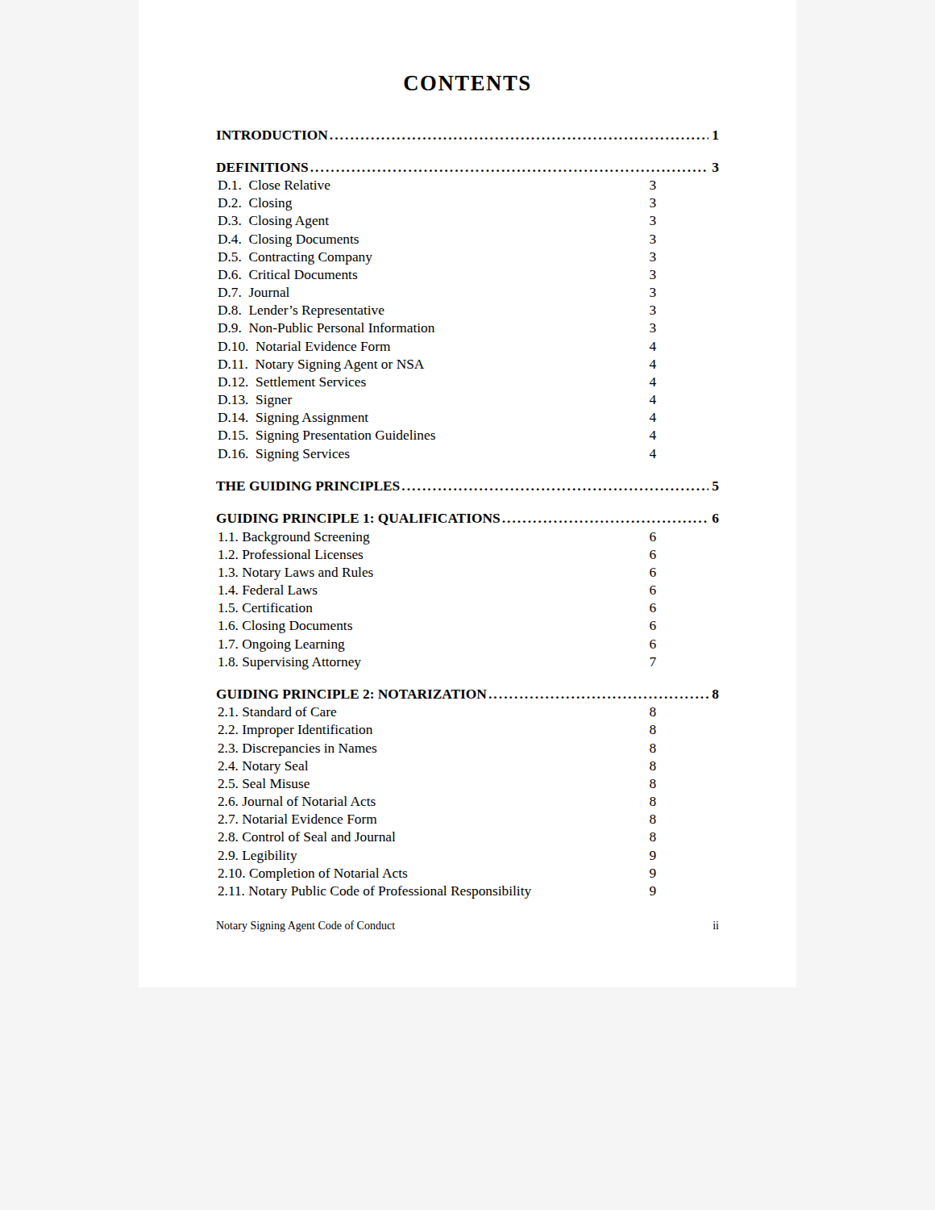CONTENTS
INTRODUCTION 1
DEFINITIONS 3
D.1. Close Relative 3
D.2. Closing 3
D.3. Closing Agent 3
D.4. Closing Documents 3
D.5. Contracting Company 3
D.6. Critical Documents 3
D.7. Journal 3
D.8. Lender’s Representative 3
D.9. Non-Public Personal Information 3
D.10. Notarial Evidence Form 4
D.11. Notary Signing Agent or NSA 4
D.12. Settlement Services 4
D.13. Signer 4
D.14. Signing Assignment 4
D.15. Signing Presentation Guidelines 4
D.16. Signing Services 4
THE GUIDING PRINCIPLES 5
GUIDING PRINCIPLE 1: QUALIFICATIONS 6
1.1. Background Screening 6
1.2. Professional Licenses 6
1.3. Notary Laws and Rules 6
1.4. Federal Laws 6
1.5. Certification 6
1.6. Closing Documents 6
1.7. Ongoing Learning 6
1.8. Supervising Attorney 7
GUIDING PRINCIPLE 2: NOTARIZATION 8
2.1. Standard of Care 8
2.2. Improper Identification 8
2.3. Discrepancies in Names 8
2.4. Notary Seal 8
2.5. Seal Misuse 8
2.6. Journal of Notarial Acts 8
2.7. Notarial Evidence Form 8
2.8. Control of Seal and Journal 8
2.9. Legibility 9
2.10. Completion of Notarial Acts 9
2.11. Notary Public Code of Professional Responsibility 9
Notary Signing Agent Code of Conduct ii